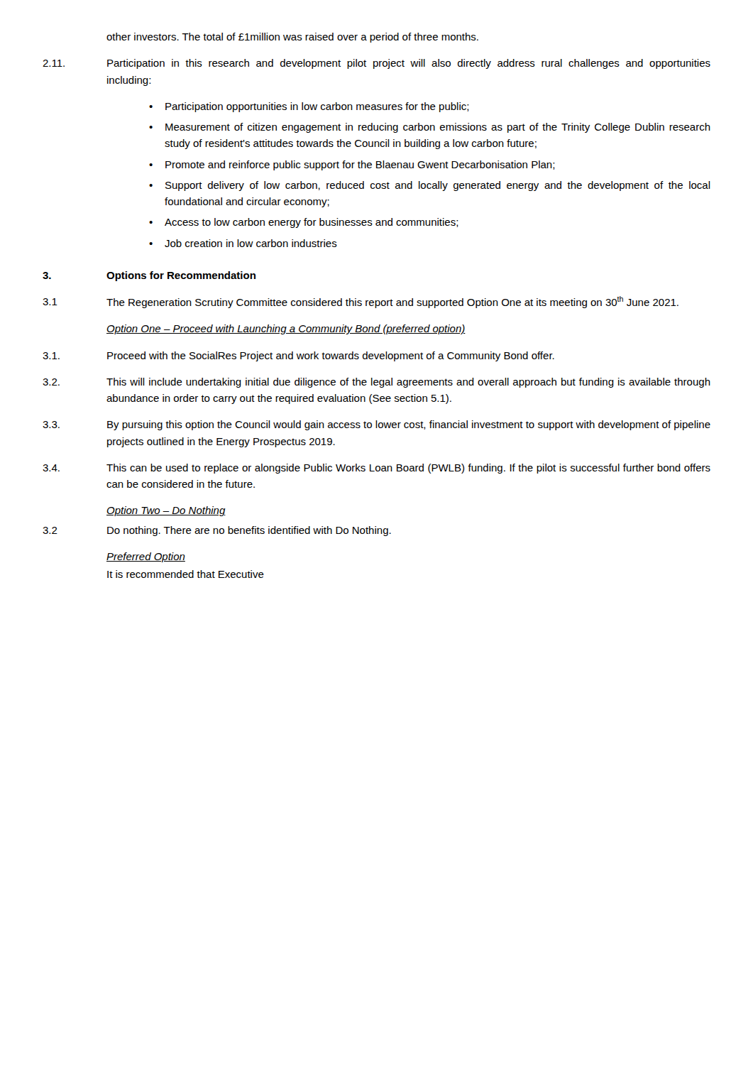other investors. The total of £1million was raised over a period of three months.
2.11.
Participation in this research and development pilot project will also directly address rural challenges and opportunities including:
Participation opportunities in low carbon measures for the public;
Measurement of citizen engagement in reducing carbon emissions as part of the Trinity College Dublin research study of resident's attitudes towards the Council in building a low carbon future;
Promote and reinforce public support for the Blaenau Gwent Decarbonisation Plan;
Support delivery of low carbon, reduced cost and locally generated energy and the development of the local foundational and circular economy;
Access to low carbon energy for businesses and communities;
Job creation in low carbon industries
3.
Options for Recommendation
3.1
The Regeneration Scrutiny Committee considered this report and supported Option One at its meeting on 30th June 2021.
Option One – Proceed with Launching a Community Bond (preferred option)
3.1.
Proceed with the SocialRes Project and work towards development of a Community Bond offer.
3.2.
This will include undertaking initial due diligence of the legal agreements and overall approach but funding is available through abundance in order to carry out the required evaluation (See section 5.1).
3.3.
By pursuing this option the Council would gain access to lower cost, financial investment to support with development of pipeline projects outlined in the Energy Prospectus 2019.
3.4.
This can be used to replace or alongside Public Works Loan Board (PWLB) funding. If the pilot is successful further bond offers can be considered in the future.
Option Two – Do Nothing
3.2
Do nothing. There are no benefits identified with Do Nothing.
Preferred Option
It is recommended that Executive